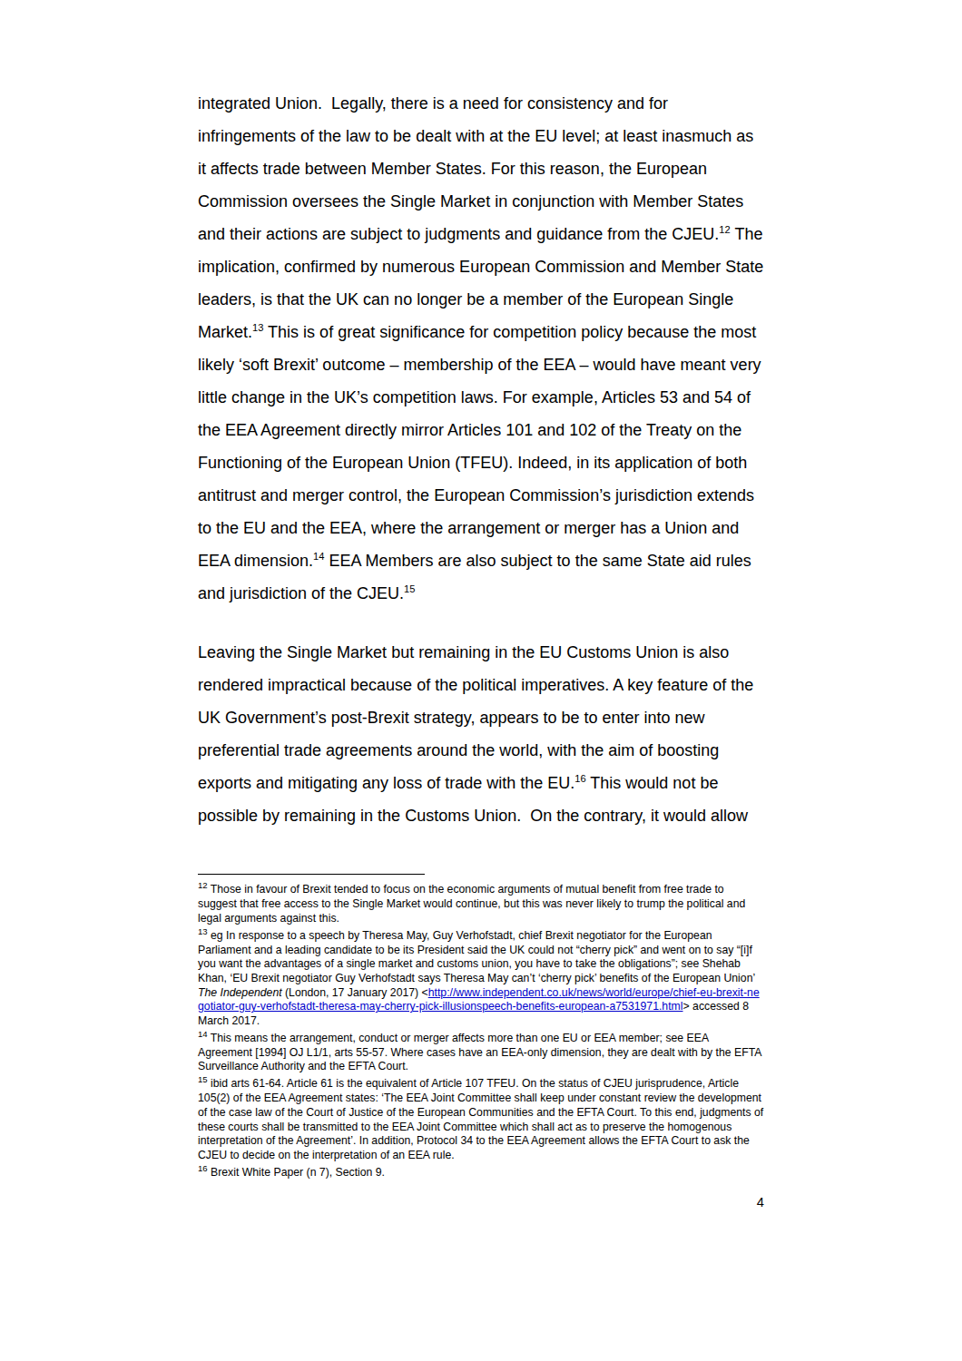integrated Union. Legally, there is a need for consistency and for infringements of the law to be dealt with at the EU level; at least inasmuch as it affects trade between Member States. For this reason, the European Commission oversees the Single Market in conjunction with Member States and their actions are subject to judgments and guidance from the CJEU.12 The implication, confirmed by numerous European Commission and Member State leaders, is that the UK can no longer be a member of the European Single Market.13 This is of great significance for competition policy because the most likely ‘soft Brexit’ outcome – membership of the EEA – would have meant very little change in the UK’s competition laws. For example, Articles 53 and 54 of the EEA Agreement directly mirror Articles 101 and 102 of the Treaty on the Functioning of the European Union (TFEU). Indeed, in its application of both antitrust and merger control, the European Commission’s jurisdiction extends to the EU and the EEA, where the arrangement or merger has a Union and EEA dimension.14 EEA Members are also subject to the same State aid rules and jurisdiction of the CJEU.15
Leaving the Single Market but remaining in the EU Customs Union is also rendered impractical because of the political imperatives. A key feature of the UK Government’s post-Brexit strategy, appears to be to enter into new preferential trade agreements around the world, with the aim of boosting exports and mitigating any loss of trade with the EU.16 This would not be possible by remaining in the Customs Union. On the contrary, it would allow
12 Those in favour of Brexit tended to focus on the economic arguments of mutual benefit from free trade to suggest that free access to the Single Market would continue, but this was never likely to trump the political and legal arguments against this.
13 eg In response to a speech by Theresa May, Guy Verhofstadt, chief Brexit negotiator for the European Parliament and a leading candidate to be its President said the UK could not “cherry pick” and went on to say “[i]f you want the advantages of a single market and customs union, you have to take the obligations”; see Shehab Khan, ‘EU Brexit negotiator Guy Verhofstadt says Theresa May can’t ‘cherry pick’ benefits of the European Union’ The Independent (London, 17 January 2017) <http://www.independent.co.uk/news/world/europe/chief-eu-brexit-negotiator-guy-verhofstadt-theresa-may-cherry-pick-illusionspeech-benefits-european-a7531971.html> accessed 8 March 2017.
14 This means the arrangement, conduct or merger affects more than one EU or EEA member; see EEA Agreement [1994] OJ L1/1, arts 55-57. Where cases have an EEA-only dimension, they are dealt with by the EFTA Surveillance Authority and the EFTA Court.
15 ibid arts 61-64. Article 61 is the equivalent of Article 107 TFEU. On the status of CJEU jurisprudence, Article 105(2) of the EEA Agreement states: ‘The EEA Joint Committee shall keep under constant review the development of the case law of the Court of Justice of the European Communities and the EFTA Court. To this end, judgments of these courts shall be transmitted to the EEA Joint Committee which shall act as to preserve the homogenous interpretation of the Agreement’. In addition, Protocol 34 to the EEA Agreement allows the EFTA Court to ask the CJEU to decide on the interpretation of an EEA rule.
16 Brexit White Paper (n 7), Section 9.
4